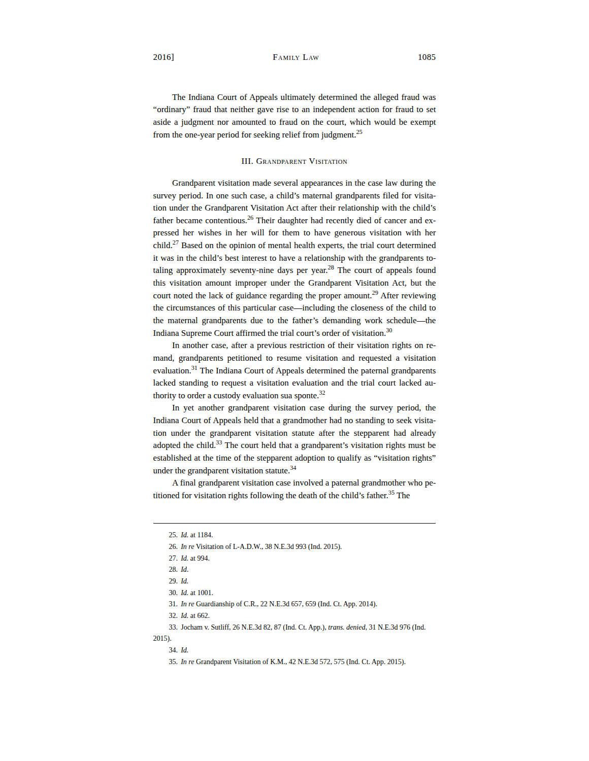2016] Family Law 1085
The Indiana Court of Appeals ultimately determined the alleged fraud was “ordinary” fraud that neither gave rise to an independent action for fraud to set aside a judgment nor amounted to fraud on the court, which would be exempt from the one-year period for seeking relief from judgment.25
III. Grandparent Visitation
Grandparent visitation made several appearances in the case law during the survey period. In one such case, a child’s maternal grandparents filed for visitation under the Grandparent Visitation Act after their relationship with the child’s father became contentious.26 Their daughter had recently died of cancer and expressed her wishes in her will for them to have generous visitation with her child.27 Based on the opinion of mental health experts, the trial court determined it was in the child’s best interest to have a relationship with the grandparents totaling approximately seventy-nine days per year.28 The court of appeals found this visitation amount improper under the Grandparent Visitation Act, but the court noted the lack of guidance regarding the proper amount.29 After reviewing the circumstances of this particular case—including the closeness of the child to the maternal grandparents due to the father’s demanding work schedule—the Indiana Supreme Court affirmed the trial court’s order of visitation.30
In another case, after a previous restriction of their visitation rights on remand, grandparents petitioned to resume visitation and requested a visitation evaluation.31 The Indiana Court of Appeals determined the paternal grandparents lacked standing to request a visitation evaluation and the trial court lacked authority to order a custody evaluation sua sponte.32
In yet another grandparent visitation case during the survey period, the Indiana Court of Appeals held that a grandmother had no standing to seek visitation under the grandparent visitation statute after the stepparent had already adopted the child.33 The court held that a grandparent’s visitation rights must be established at the time of the stepparent adoption to qualify as “visitation rights” under the grandparent visitation statute.34
A final grandparent visitation case involved a paternal grandmother who petitioned for visitation rights following the death of the child’s father.35 The
25. Id. at 1184.
26. In re Visitation of L-A.D.W., 38 N.E.3d 993 (Ind. 2015).
27. Id. at 994.
28. Id.
29. Id.
30. Id. at 1001.
31. In re Guardianship of C.R., 22 N.E.3d 657, 659 (Ind. Ct. App. 2014).
32. Id. at 662.
33. Jocham v. Sutliff, 26 N.E.3d 82, 87 (Ind. Ct. App.), trans. denied, 31 N.E.3d 976 (Ind.
2015).
34. Id.
35. In re Grandparent Visitation of K.M., 42 N.E.3d 572, 575 (Ind. Ct. App. 2015).